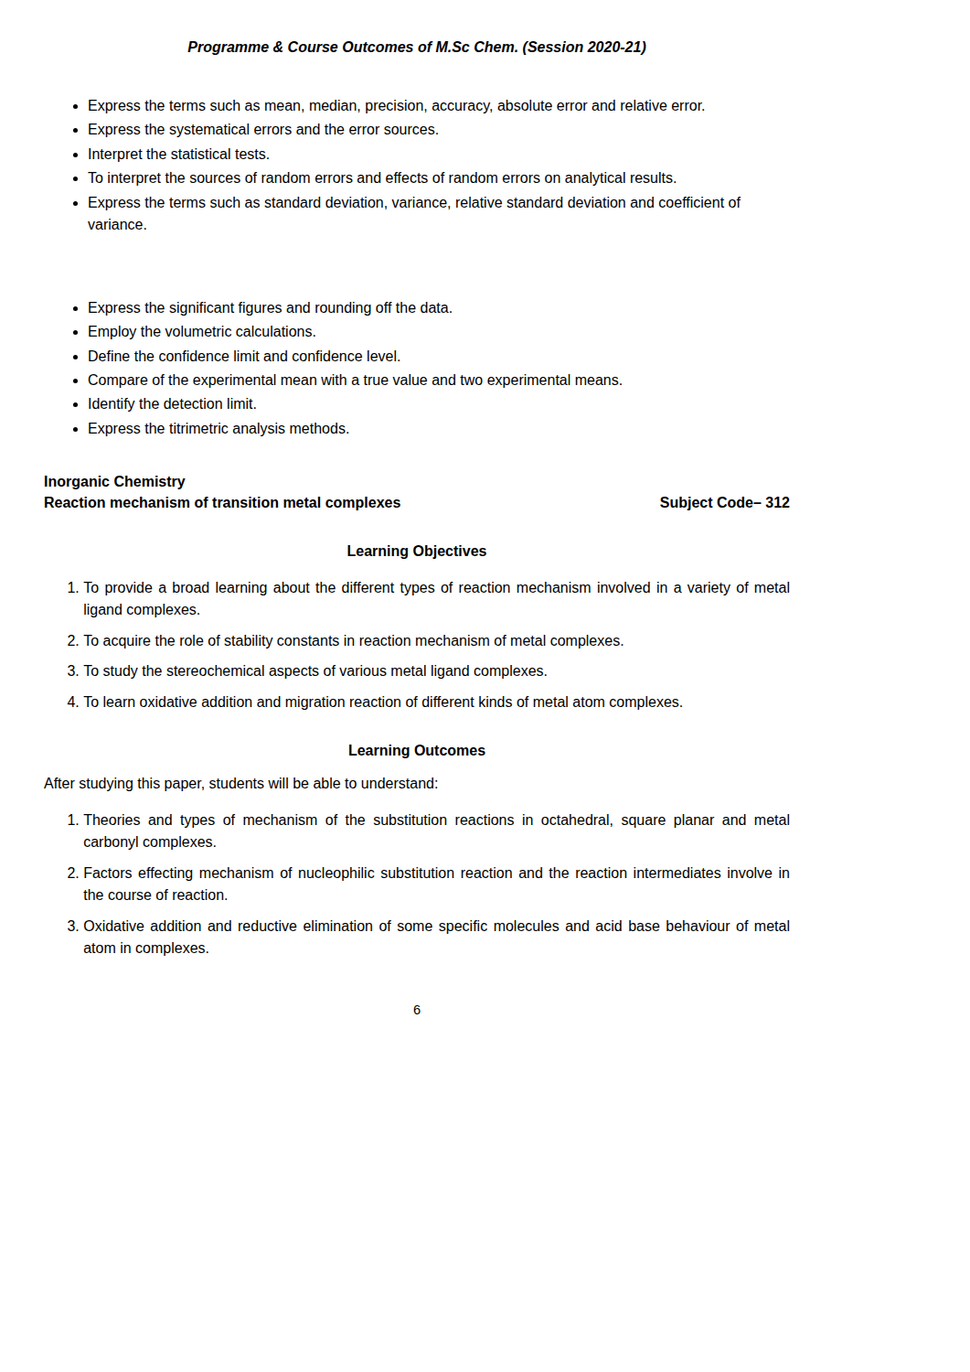Programme & Course Outcomes of M.Sc Chem. (Session 2020-21)
Express the terms such as mean, median, precision, accuracy, absolute error and relative error.
Express the systematical errors and the error sources.
Interpret the statistical tests.
To interpret the sources of random errors and effects of random errors on analytical results.
Express the terms such as standard deviation, variance, relative standard deviation and coefficient of variance.
Express the significant figures and rounding off the data.
Employ the volumetric calculations.
Define the confidence limit and confidence level.
Compare of the experimental mean with a true value and two experimental means.
Identify the detection limit.
Express the titrimetric analysis methods.
Inorganic Chemistry
Reaction mechanism of transition metal complexes Subject Code– 312
Learning Objectives
To provide a broad learning about the different types of reaction mechanism involved in a variety of metal ligand complexes.
To acquire the role of stability constants in reaction mechanism of metal complexes.
To study the stereochemical aspects of various metal ligand complexes.
To learn oxidative addition and migration reaction of different kinds of metal atom complexes.
Learning Outcomes
After studying this paper, students will be able to understand:
Theories and types of mechanism of the substitution reactions in octahedral, square planar and metal carbonyl complexes.
Factors effecting mechanism of nucleophilic substitution reaction and the reaction intermediates involve in the course of reaction.
Oxidative addition and reductive elimination of some specific molecules and acid base behaviour of metal atom in complexes.
6